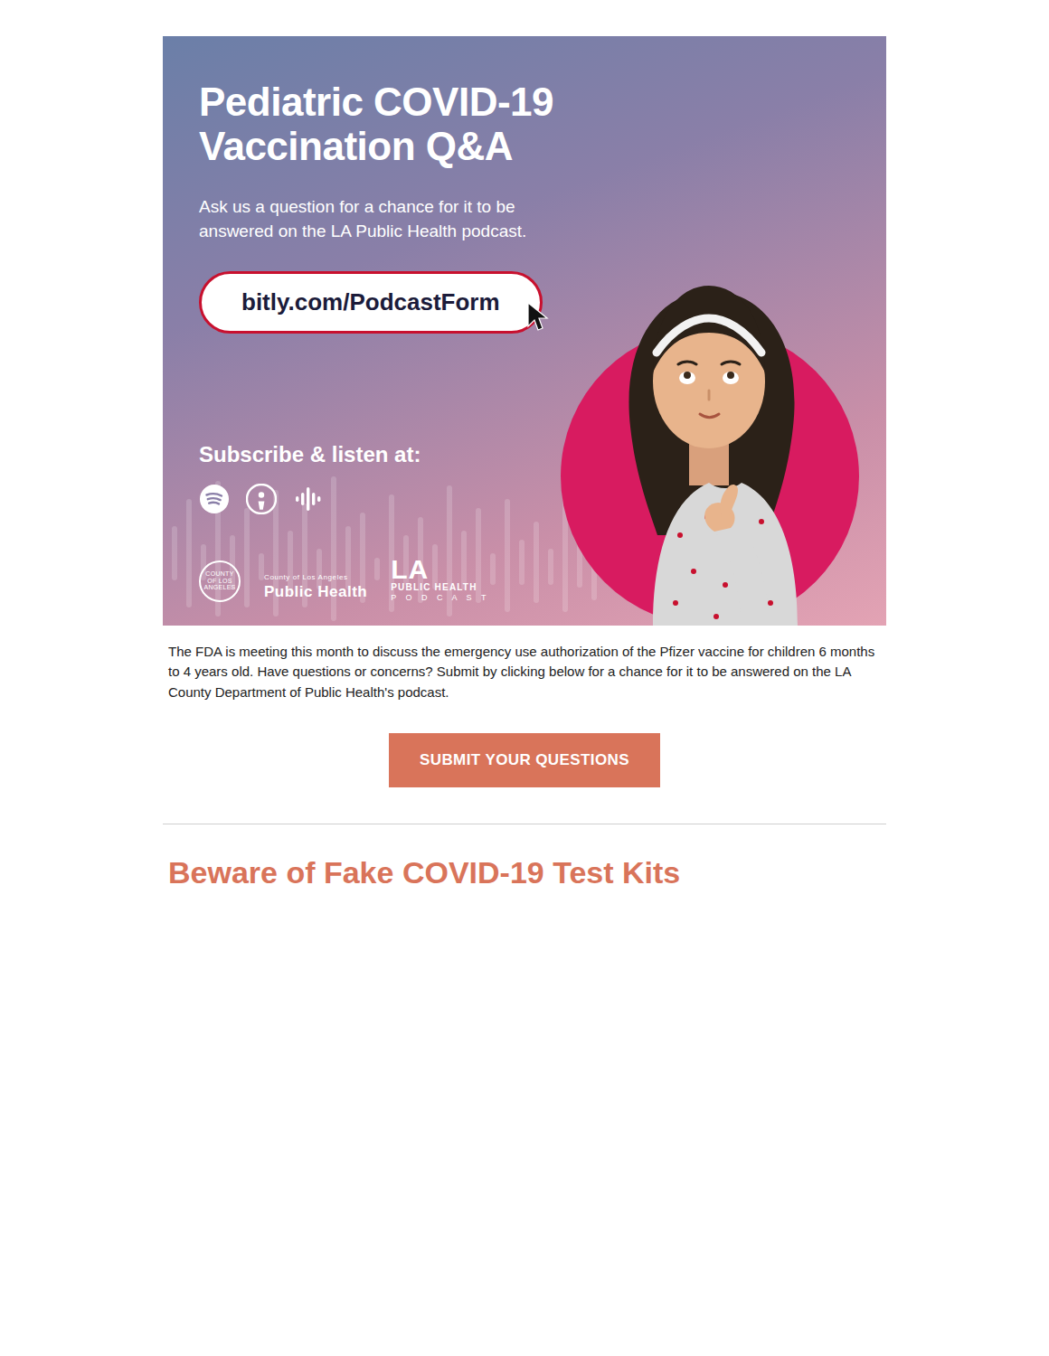Pediatric COVID-19
Vaccination Q&A
Ask us a question for a chance for it to be
answered on the LA Public Health podcast.
bitly.com/PodcastForm
Subscribe & listen at:
COUNTY
OF LOS
ANGELES
County of Los Angeles Public Health
LA PUBLIC HEALTH P O D C A S T
The FDA is meeting this month to discuss the emergency use authorization of the Pfizer vaccine for children 6 months to 4 years old. Have questions or concerns? Submit by clicking below for a chance for it to be answered on the LA County Department of Public Health's podcast.
SUBMIT YOUR QUESTIONS
Beware of Fake COVID-19 Test Kits